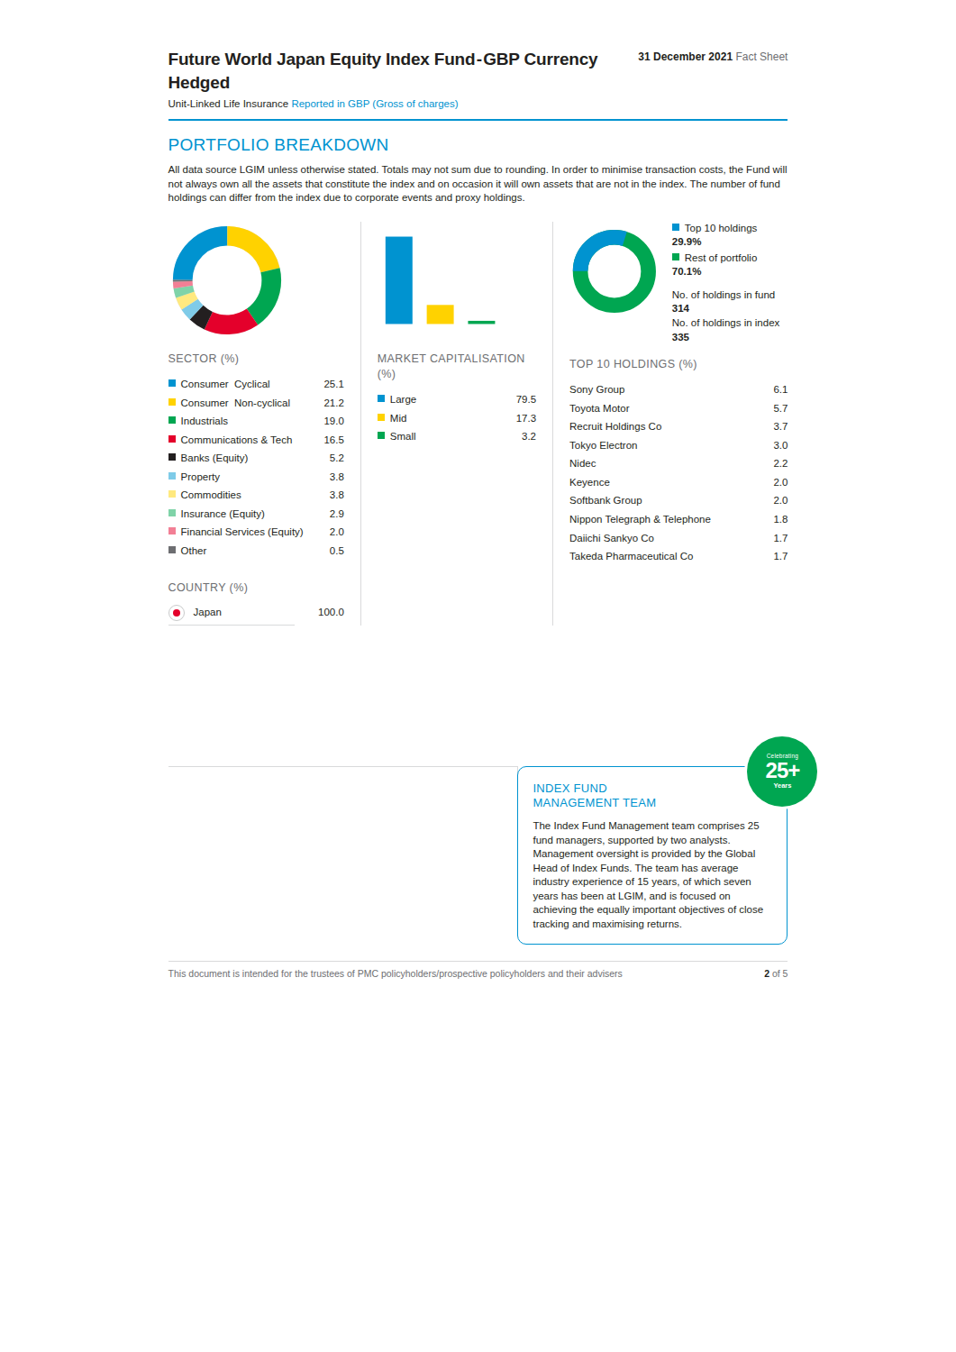Future World Japan Equity Index Fund - GBP Currency Hedged
Unit-Linked Life Insurance Reported in GBP (Gross of charges)
31 December 2021 Fact Sheet
PORTFOLIO BREAKDOWN
All data source LGIM unless otherwise stated. Totals may not sum due to rounding. In order to minimise transaction costs, the Fund will not always own all the assets that constitute the index and on occasion it will own assets that are not in the index. The number of fund holdings can differ from the index due to corporate events and proxy holdings.
Sector (%)
| Consumer Cyclical | 25.1 |
| Consumer Non-cyclical | 21.2 |
| Industrials | 19.0 |
| Communications & Tech | 16.5 |
| Banks (Equity) | 5.2 |
| Property | 3.8 |
| Commodities | 3.8 |
| Insurance (Equity) | 2.9 |
| Financial Services (Equity) | 2.0 |
| Other | 0.5 |
Country (%)
Japan 100.0
Market Capitalisation (%)
| Large | 79.5 |
| Mid | 17.3 |
| Small | 3.2 |
Top 10 holdings 29.9%
Rest of portfolio 70.1%
No. of holdings in fund 314
No. of holdings in index 335
Top 10 Holdings (%)
| Sony Group | 6.1 |
| Toyota Motor | 5.7 |
| Recruit Holdings Co | 3.7 |
| Tokyo Electron | 3.0 |
| Nidec | 2.2 |
| Keyence | 2.0 |
| Softbank Group | 2.0 |
| Nippon Telegraph & Telephone | 1.8 |
| Daiichi Sankyo Co | 1.7 |
| Takeda Pharmaceutical Co | 1.7 |
Celebrating 25+ Years
Index Fund
Management Team
The Index Fund Management team comprises 25 fund managers, supported by two analysts. Management oversight is provided by the Global Head of Index Funds. The team has average industry experience of 15 years, of which seven years has been at LGIM, and is focused on achieving the equally important objectives of close tracking and maximising returns.
This document is intended for the trustees of PMC policyholders/prospective policyholders and their advisers
2 of 5